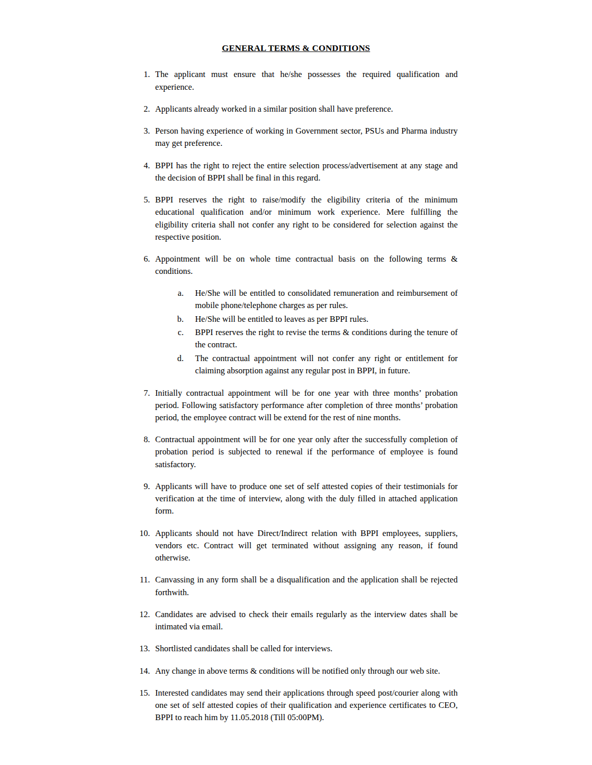GENERAL TERMS & CONDITIONS
The applicant must ensure that he/she possesses the required qualification and experience.
Applicants already worked in a similar position shall have preference.
Person having experience of working in Government sector, PSUs and Pharma industry may get preference.
BPPI has the right to reject the entire selection process/advertisement at any stage and the decision of BPPI shall be final in this regard.
BPPI reserves the right to raise/modify the eligibility criteria of the minimum educational qualification and/or minimum work experience. Mere fulfilling the eligibility criteria shall not confer any right to be considered for selection against the respective position.
Appointment will be on whole time contractual basis on the following terms & conditions.
He/She will be entitled to consolidated remuneration and reimbursement of mobile phone/telephone charges as per rules.
He/She will be entitled to leaves as per BPPI rules.
BPPI reserves the right to revise the terms & conditions during the tenure of the contract.
The contractual appointment will not confer any right or entitlement for claiming absorption against any regular post in BPPI, in future.
Initially contractual appointment will be for one year with three months’ probation period. Following satisfactory performance after completion of three months’ probation period, the employee contract will be extend for the rest of nine months.
Contractual appointment will be for one year only after the successfully completion of probation period is subjected to renewal if the performance of employee is found satisfactory.
Applicants will have to produce one set of self attested copies of their testimonials for verification at the time of interview, along with the duly filled in attached application form.
Applicants should not have Direct/Indirect relation with BPPI employees, suppliers, vendors etc. Contract will get terminated without assigning any reason, if found otherwise.
Canvassing in any form shall be a disqualification and the application shall be rejected forthwith.
Candidates are advised to check their emails regularly as the interview dates shall be intimated via email.
Shortlisted candidates shall be called for interviews.
Any change in above terms & conditions will be notified only through our web site.
Interested candidates may send their applications through speed post/courier along with one set of self attested copies of their qualification and experience certificates to CEO, BPPI to reach him by 11.05.2018 (Till 05:00PM).